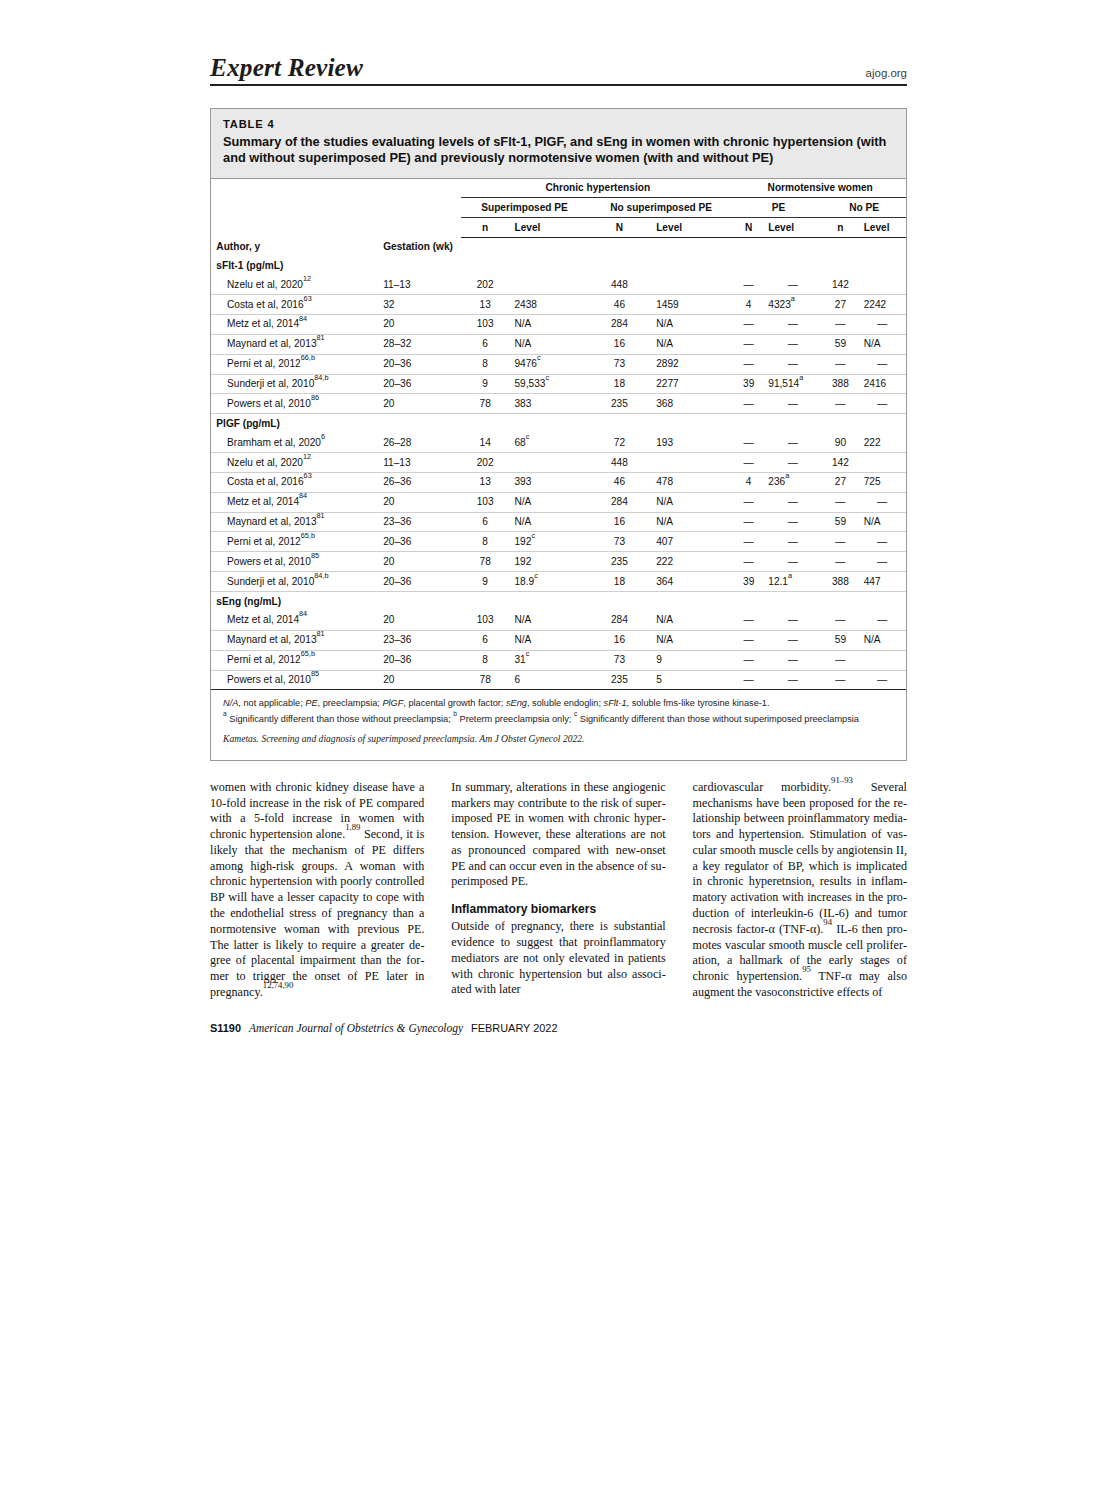Expert Review
ajog.org
TABLE 4
Summary of the studies evaluating levels of sFlt-1, PlGF, and sEng in women with chronic hypertension (with and without superimposed PE) and previously normotensive women (with and without PE)
| | | Chronic hypertension | Normotensive women |
| --- | --- | --- | --- |
| Superimposed PE | No superimposed PE | PE | No PE |
| n | Level | N | Level | N | Level | n | Level |
| Author, y | Gestation (wk) | |
| sFlt-1 (pg/mL) |
| Nzelu et al, 2020 12 | 11–13 | 202 | | 448 | | — | — | 142 | |
| Costa et al, 2016 63 | 32 | 13 | 2438 | 46 | 1459 | 4 | 4323 a | 27 | 2242 |
| Metz et al, 2014 84 | 20 | 103 | N/A | 284 | N/A | — | — | — | — |
| Maynard et al, 2013 81 | 28–32 | 6 | N/A | 16 | N/A | — | — | 59 | N/A |
| Perni et al, 2012 66,b | 20–36 | 8 | 9476 c | 73 | 2892 | — | — | — | — |
| Sunderji et al, 2010 84,b | 20–36 | 9 | 59,533 c | 18 | 2277 | 39 | 91,514 a | 388 | 2416 |
| Powers et al, 2010 86 | 20 | 78 | 383 | 235 | 368 | — | — | — | — |
| PlGF (pg/mL) |
| Bramham et al, 2020 6 | 26–28 | 14 | 68 c | 72 | 193 | — | — | 90 | 222 |
| Nzelu et al, 2020 12 | 11–13 | 202 | | 448 | | — | — | 142 | |
| Costa et al, 2016 63 | 26–36 | 13 | 393 | 46 | 478 | 4 | 236 a | 27 | 725 |
| Metz et al, 2014 84 | 20 | 103 | N/A | 284 | N/A | — | — | — | — |
| Maynard et al, 2013 81 | 23–36 | 6 | N/A | 16 | N/A | — | — | 59 | N/A |
| Perni et al, 2012 65,b | 20–36 | 8 | 192 c | 73 | 407 | — | — | — | — |
| Powers et al, 2010 85 | 20 | 78 | 192 | 235 | 222 | — | — | — | — |
| Sunderji et al, 2010 84,b | 20–36 | 9 | 18.9 c | 18 | 364 | 39 | 12.1 a | 388 | 447 |
| sEng (ng/mL) |
| Metz et al, 2014 84 | 20 | 103 | N/A | 284 | N/A | — | — | — | — |
| Maynard et al, 2013 81 | 23–36 | 6 | N/A | 16 | N/A | — | — | 59 | N/A |
| Perni et al, 2012 65,b | 20–36 | 8 | 31 c | 73 | 9 | — | — | — | |
| Powers et al, 2010 85 | 20 | 78 | 6 | 235 | 5 | — | — | — | — |
N/A, not applicable; PE, preeclampsia; PlGF, placental growth factor; sEng, soluble endoglin; sFlt-1, soluble fms-like tyrosine kinase-1.
a Significantly different than those without preeclampsia; b Preterm preeclampsia only; c Significantly different than those without superimposed preeclampsia
Kametas. Screening and diagnosis of superimposed preeclampsia. Am J Obstet Gynecol 2022.
women with chronic kidney disease have a 10-fold increase in the risk of PE compared with a 5-fold increase in women with chronic hypertension alone.1,89 Second, it is likely that the mechanism of PE differs among high-risk groups. A woman with chronic hypertension with poorly controlled BP will have a lesser capacity to cope with the endothelial stress of pregnancy than a normotensive woman with previous PE. The latter is likely to require a greater degree of placental impairment than the former to trigger the onset of PE later in pregnancy.12,74,90
In summary, alterations in these angiogenic markers may contribute to the risk of superimposed PE in women with chronic hypertension. However, these alterations are not as pronounced compared with new-onset PE and can occur even in the absence of superimposed PE.
Inflammatory biomarkers
Outside of pregnancy, there is substantial evidence to suggest that proinflammatory mediators are not only elevated in patients with chronic hypertension but also associated with later
cardiovascular morbidity.91–93 Several mechanisms have been proposed for the relationship between proinflammatory mediators and hypertension. Stimulation of vascular smooth muscle cells by angiotensin II, a key regulator of BP, which is implicated in chronic hyperetnsion, results in inflammatory activation with increases in the production of interleukin-6 (IL-6) and tumor necrosis factor-α (TNF-α).94 IL-6 then promotes vascular smooth muscle cell proliferation, a hallmark of the early stages of chronic hypertension.95 TNF-α may also augment the vasoconstrictive effects of
S1190 American Journal of Obstetrics & Gynecology FEBRUARY 2022